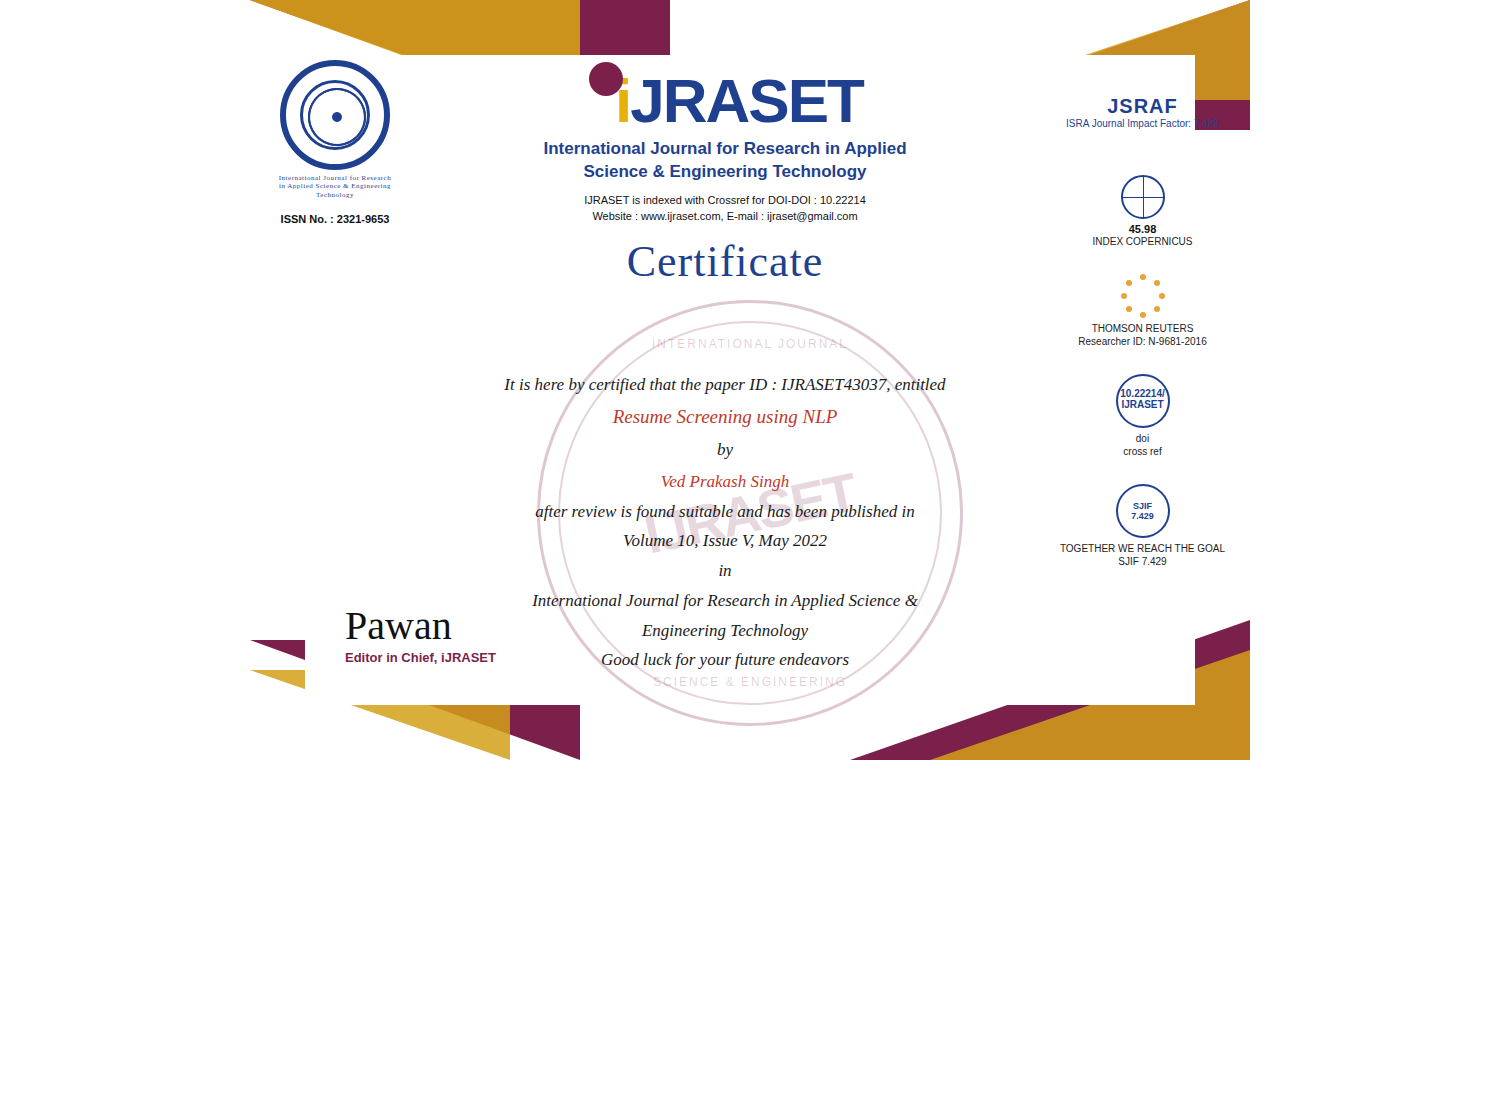INTERNATIONAL JOURNAL
IJRASET
SCIENCE & ENGINEERING
International Journal for Research
in Applied Science & Engineering Technology
ISSN No. : 2321-9653
i JRASET
International Journal for Research in Applied
Science & Engineering Technology
IJRASET is indexed with Crossref for DOI-DOI : 10.22214
Website : www.ijraset.com, E-mail : ijraset@gmail.com
Certificate
JSRAFISRA Journal Impact Factor: 7.429
45.98
INDEX COPERNICUS
THOMSON REUTERS
Researcher ID: N-9681-2016
10.22214/
IJRASET
doi
cross ref
SJIF
7.429
TOGETHER WE REACH THE GOAL
SJIF 7.429
It is here by certified that the paper ID : IJRASET43037, entitled
Resume Screening using NLP
by Ved Prakash Singh
after review is found suitable and has been published in
Volume 10, Issue V, May 2022
in
International Journal for Research in Applied Science &
Engineering Technology
Good luck for your future endeavors
Pawan
Editor in Chief, iJRASET